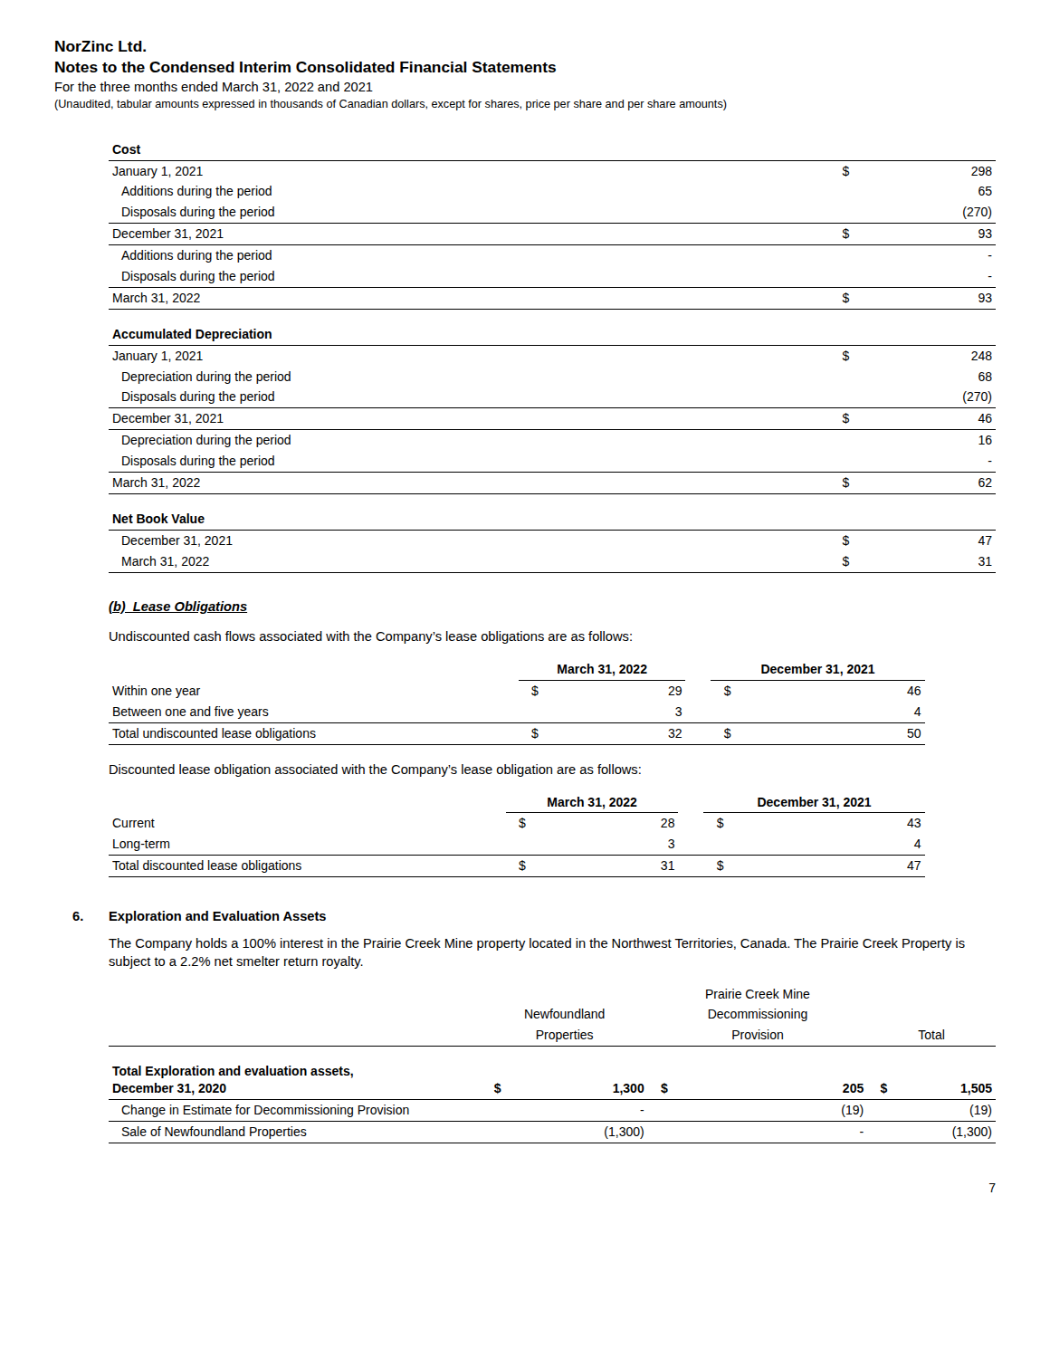NorZinc Ltd.
Notes to the Condensed Interim Consolidated Financial Statements
For the three months ended March 31, 2022 and 2021
(Unaudited, tabular amounts expressed in thousands of Canadian dollars, except for shares, price per share and per share amounts)
| Cost | | |
| January 1, 2021 | $ | 298 |
| Additions during the period | | 65 |
| Disposals during the period | | (270) |
| December 31, 2021 | $ | 93 |
| Additions during the period | | - |
| Disposals during the period | | - |
| March 31, 2022 | $ | 93 |
| Accumulated Depreciation | | |
| January 1, 2021 | $ | 248 |
| Depreciation during the period | | 68 |
| Disposals during the period | | (270) |
| December 31, 2021 | $ | 46 |
| Depreciation during the period | | 16 |
| Disposals during the period | | - |
| March 31, 2022 | $ | 62 |
| Net Book Value | | |
| December 31, 2021 | $ | 47 |
| March 31, 2022 | $ | 31 |
(b) Lease Obligations
Undiscounted cash flows associated with the Company’s lease obligations are as follows:
| | March 31, 2022 | | December 31, 2021 |
| --- | --- | --- | --- |
| Within one year | $ | 29 | | $ | 46 |
| Between one and five years | | 3 | | | 4 |
| Total undiscounted lease obligations | $ | 32 | | $ | 50 |
Discounted lease obligation associated with the Company’s lease obligation are as follows:
| | March 31, 2022 | | December 31, 2021 |
| --- | --- | --- | --- |
| Current | $ | 28 | | $ | 43 |
| Long-term | | 3 | | | 4 |
| Total discounted lease obligations | $ | 31 | | $ | 47 |
6.
Exploration and Evaluation Assets
The Company holds a 100% interest in the Prairie Creek Mine property located in the Northwest Territories, Canada. The Prairie Creek Property is subject to a 2.2% net smelter return royalty.
| | | Prairie Creek Mine | |
| --- | --- | --- | --- |
| | Newfoundland | Decommissioning | |
| | Properties | Provision | Total |
| Total Exploration and evaluation assets, December 31, 2020 | $ | 1,300 | $ | 205 | $ | 1,505 |
| Change in Estimate for Decommissioning Provision | | - | | (19) | | (19) |
| Sale of Newfoundland Properties | | (1,300) | | - | | (1,300) |
7